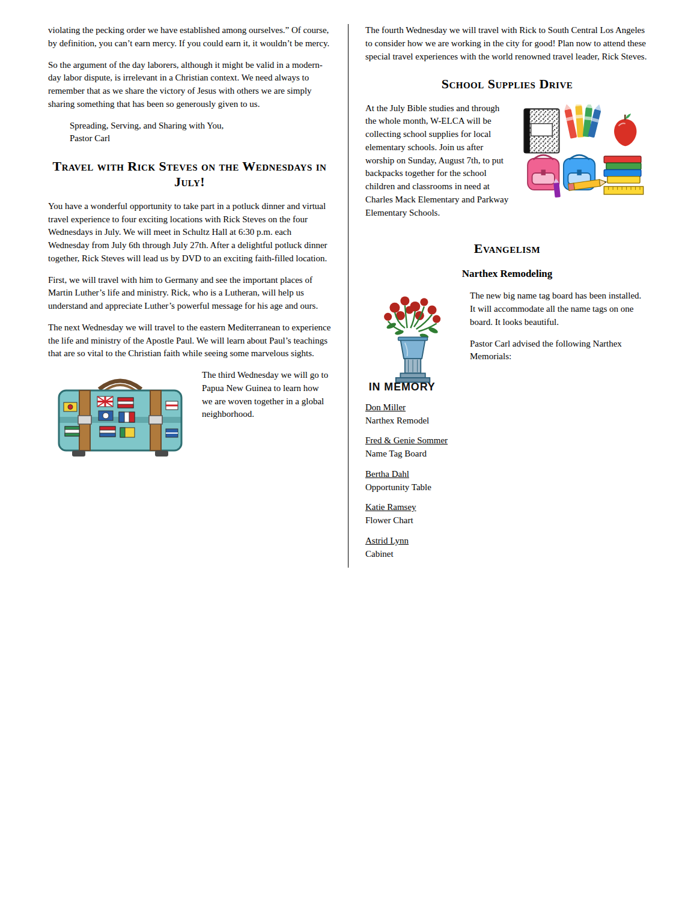violating the pecking order we have established among ourselves.” Of course, by definition, you can’t earn mercy. If you could earn it, it wouldn’t be mercy.
So the argument of the day laborers, although it might be valid in a modern-day labor dispute, is irrelevant in a Christian context. We need always to remember that as we share the victory of Jesus with others we are simply sharing something that has been so generously given to us.
Spreading, Serving, and Sharing with You,
Pastor Carl
Travel with Rick Steves on the Wednesdays in July!
You have a wonderful opportunity to take part in a potluck dinner and virtual travel experience to four exciting locations with Rick Steves on the four Wednesdays in July. We will meet in Schultz Hall at 6:30 p.m. each Wednesday from July 6th through July 27th. After a delightful potluck dinner together, Rick Steves will lead us by DVD to an exciting faith-filled location.
First, we will travel with him to Germany and see the important places of Martin Luther’s life and ministry. Rick, who is a Lutheran, will help us understand and appreciate Luther’s powerful message for his age and ours.
The next Wednesday we will travel to the eastern Mediterranean to experience the life and ministry of the Apostle Paul. We will learn about Paul’s teachings that are so vital to the Christian faith while seeing some marvelous sights.
The third Wednesday we will go to Papua New Guinea to learn how we are woven together in a global neighborhood.
The fourth Wednesday we will travel with Rick to South Central Los Angeles to consider how we are working in the city for good! Plan now to attend these special travel experiences with the world renowned travel leader, Rick Steves.
School Supplies Drive
At the July Bible studies and through the whole month, W-ELCA will be collecting school supplies for local elementary schools. Join us after worship on Sunday, August 7th, to put backpacks together for the school children and classrooms in need at Charles Mack Elementary and Parkway Elementary Schools.
Evangelism
Narthex Remodeling
IN MEMORY
The new big name tag board has been installed. It will accommodate all the name tags on one board. It looks beautiful.
Pastor Carl advised the following Narthex Memorials:
Don Miller
Narthex Remodel
Fred & Genie Sommer
Name Tag Board
Bertha Dahl
Opportunity Table
Katie Ramsey
Flower Chart
Astrid Lynn
Cabinet